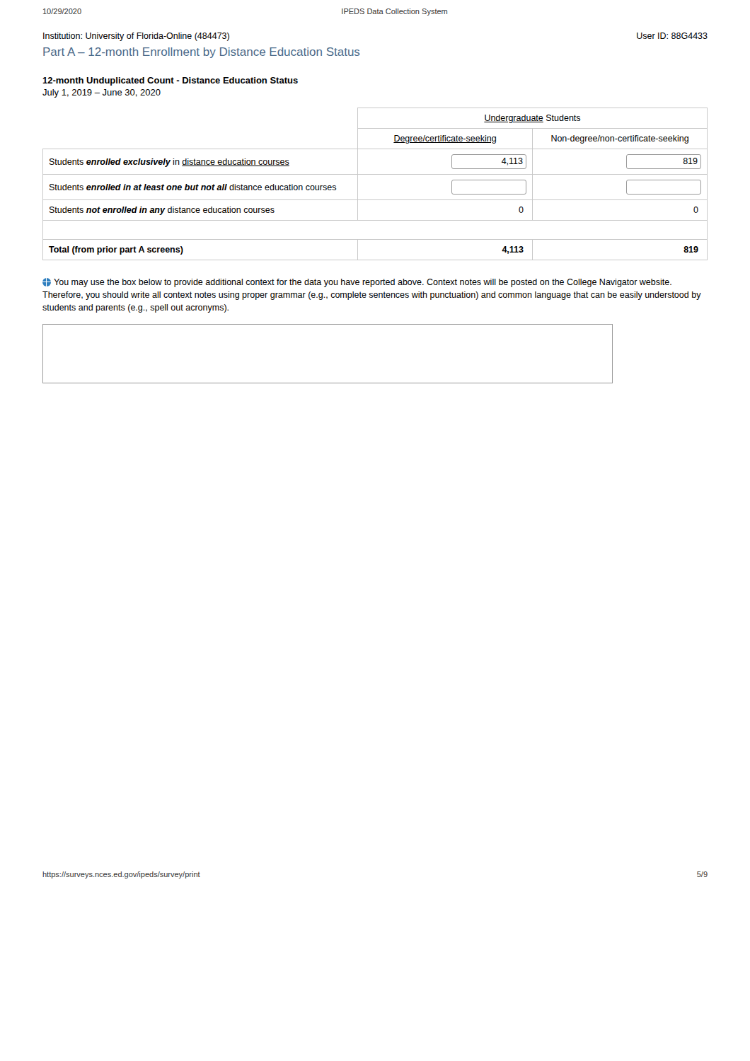10/29/2020
IPEDS Data Collection System
Institution: University of Florida-Online (484473)
User ID: 88G4433
Part A – 12-month Enrollment by Distance Education Status
12-month Unduplicated Count - Distance Education Status
July 1, 2019 – June 30, 2020
| | Undergraduate Students |
| --- | --- |
| Degree/certificate-seeking | Non-degree/non-certificate-seeking |
| Students enrolled exclusively in distance education courses | 4,113 | 819 |
| Students enrolled in at least one but not all distance education courses | | |
| Students not enrolled in any distance education courses | 0 | 0 |
| Total (from prior part A screens) | 4,113 | 819 |
You may use the box below to provide additional context for the data you have reported above. Context notes will be posted on the College Navigator website. Therefore, you should write all context notes using proper grammar (e.g., complete sentences with punctuation) and common language that can be easily understood by students and parents (e.g., spell out acronyms).
https://surveys.nces.ed.gov/ipeds/survey/print
5/9